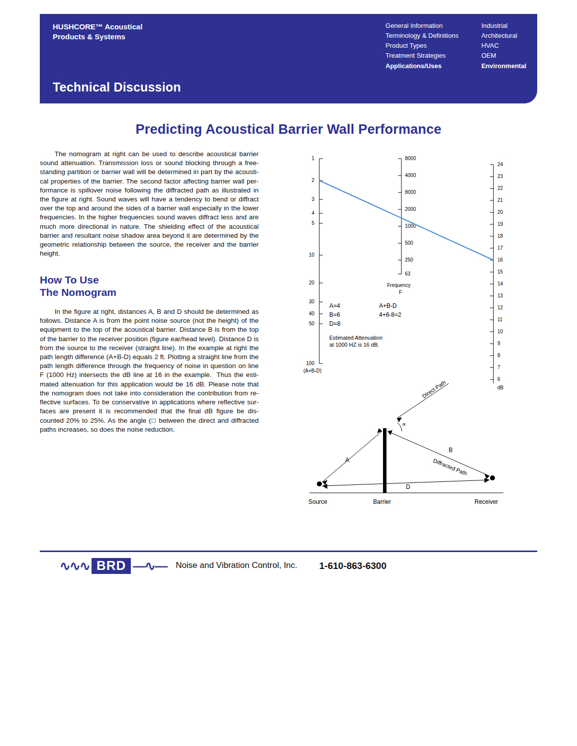HUSHCORE™ Acoustical
Products & Systems
General Information
Terminology & Definitions
Product Types
Treatment Strategies
Applications/Uses
Industrial
Architectural
HVAC
OEM
Environmental
Technical Discussion
Predicting Acoustical Barrier Wall Performance
The nomogram at right can be used to describe acoustical barrier sound attenuation. Transmission loss or sound blocking through a freestanding partition or barrier wall will be determined in part by the acoustical properties of the barrier. The second factor affecting barrier wall performance is spillover noise following the diffracted path as illustrated in the figure at right. Sound waves will have a tendency to bend or diffract over the top and around the sides of a barrier wall especially in the lower frequencies. In the higher frequencies sound waves diffract less and are much more directional in nature. The shielding effect of the acoustical barrier and resultant noise shadow area beyond it are determined by the geometric relationship between the source, the receiver and the barrier height.
How To Use
The Nomogram
In the figure at right, distances A, B and D should be determined as follows. Distance A is from the point noise source (not the height) of the equipment to the top of the acoustical barrier. Distance B is from the top of the barrier to the receiver position (figure ear/head level). Distance D is from the source to the receiver (straight line). In the example at right the path length difference (A+B-D) equals 2 ft. Plotting a straight line from the path length difference through the frequency of noise in question on line F (1000 Hz) intersects the dB line at 16 in the example. Thus the estimated attenuation for this application would be 16 dB. Please note that the nomogram does not take into consideration the contribution from reflective surfaces. To be conservative in applications where reflective surfaces are present it is recommended that the final dB figure be discounted 20% to 25%. As the angle (□ between the direct and diffracted paths increases, so does the noise reduction.
Nomogram for estimating barrier attenuation Three vertical scales: left scale of path length difference (A+B-D) from 1 to 100, centre scale of frequency F from 63 to 8000 Hz, right scale of attenuation in dB from 6 to 24. A straight line drawn from a path length difference of 2 through 1000 Hz intersects the dB scale at 16 dB. Below, a diagram shows a source and receiver separated by a barrier, with distance A from source to barrier top, distance B from barrier top to receiver, distance D direct source-to-receiver, a direct path and a diffracted path, and the angle between them. 1 2 3 4 5 10 20 30 40 50 100 (A+B-D) 8000 4000 8000 2000 1000 500 250 63 Frequency F 24 23 22 21 20 19 18 17 16 15 14 13 12 11 10 9 8 7 6 dB A=4 B=6 D=8 A+B-D 4+6-8=2 Estimated Attenuation at 1000 HZ is 16 dB. A B D Direct Path Diffracted Path ∝ Source Barrier Receiver
∿∿∿BRD—∿—
Noise and Vibration Control, Inc.
1-610-863-6300